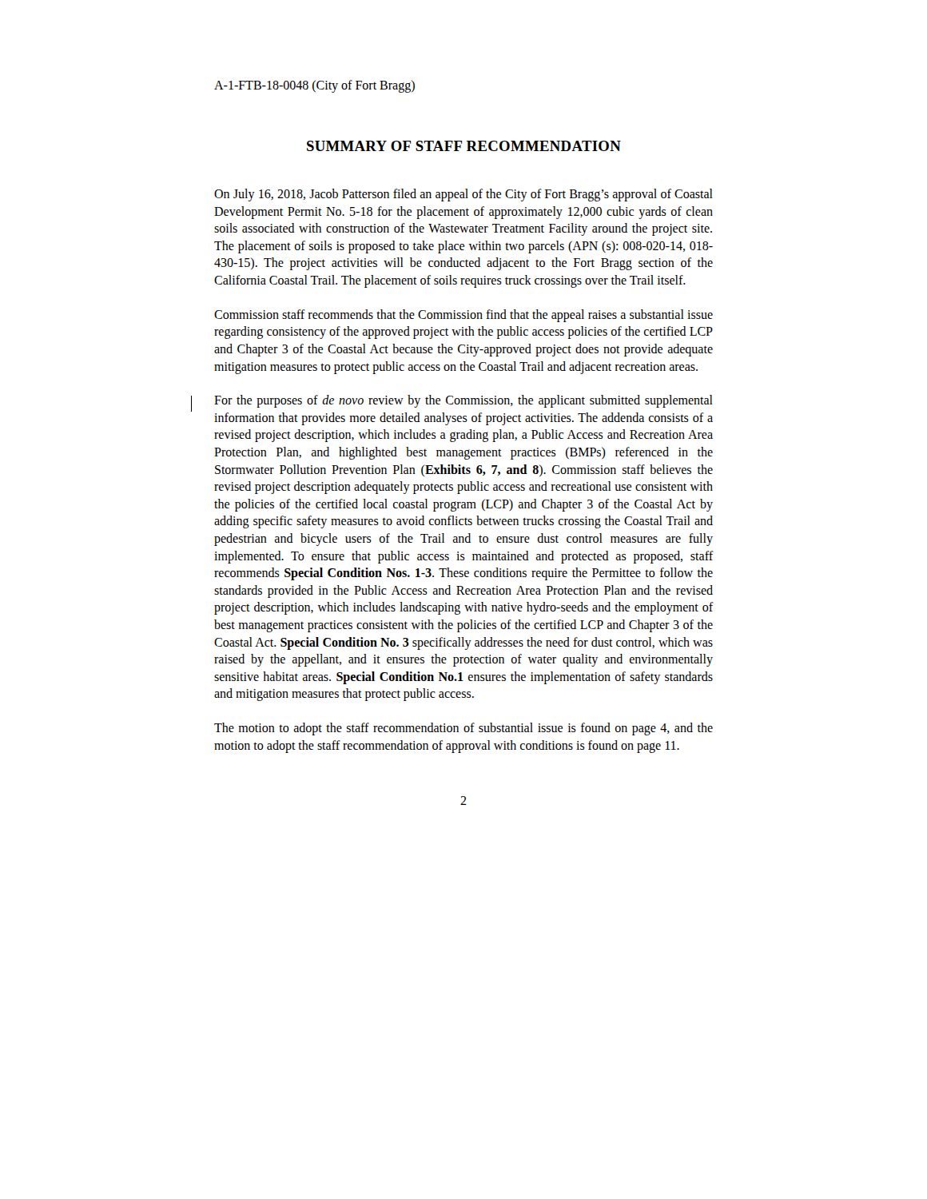A-1-FTB-18-0048 (City of Fort Bragg)
SUMMARY OF STAFF RECOMMENDATION
On July 16, 2018, Jacob Patterson filed an appeal of the City of Fort Bragg’s approval of Coastal Development Permit No. 5-18 for the placement of approximately 12,000 cubic yards of clean soils associated with construction of the Wastewater Treatment Facility around the project site. The placement of soils is proposed to take place within two parcels (APN (s): 008-020-14, 018-430-15). The project activities will be conducted adjacent to the Fort Bragg section of the California Coastal Trail. The placement of soils requires truck crossings over the Trail itself.
Commission staff recommends that the Commission find that the appeal raises a substantial issue regarding consistency of the approved project with the public access policies of the certified LCP and Chapter 3 of the Coastal Act because the City-approved project does not provide adequate mitigation measures to protect public access on the Coastal Trail and adjacent recreation areas.
For the purposes of de novo review by the Commission, the applicant submitted supplemental information that provides more detailed analyses of project activities. The addenda consists of a revised project description, which includes a grading plan, a Public Access and Recreation Area Protection Plan, and highlighted best management practices (BMPs) referenced in the Stormwater Pollution Prevention Plan (Exhibits 6, 7, and 8). Commission staff believes the revised project description adequately protects public access and recreational use consistent with the policies of the certified local coastal program (LCP) and Chapter 3 of the Coastal Act by adding specific safety measures to avoid conflicts between trucks crossing the Coastal Trail and pedestrian and bicycle users of the Trail and to ensure dust control measures are fully implemented. To ensure that public access is maintained and protected as proposed, staff recommends Special Condition Nos. 1-3. These conditions require the Permittee to follow the standards provided in the Public Access and Recreation Area Protection Plan and the revised project description, which includes landscaping with native hydro-seeds and the employment of best management practices consistent with the policies of the certified LCP and Chapter 3 of the Coastal Act. Special Condition No. 3 specifically addresses the need for dust control, which was raised by the appellant, and it ensures the protection of water quality and environmentally sensitive habitat areas. Special Condition No.1 ensures the implementation of safety standards and mitigation measures that protect public access.
The motion to adopt the staff recommendation of substantial issue is found on page 4, and the motion to adopt the staff recommendation of approval with conditions is found on page 11.
2